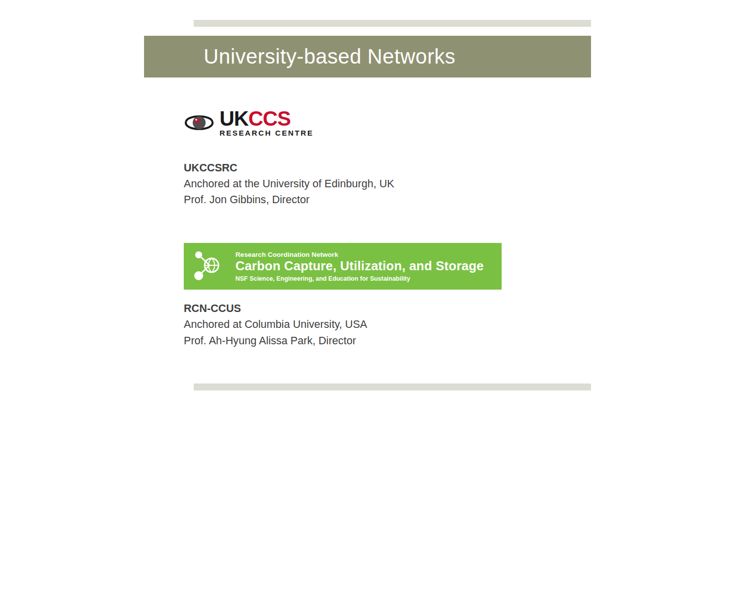University-based Networks
UK CCS
RESEARCH CENTRE
UKCCSRC
Anchored at the University of Edinburgh, UK
Prof. Jon Gibbins, Director
Research Coordination Network
Carbon Capture, Utilization, and Storage
NSF Science, Engineering, and Education for Sustainability
RCN-CCUS
Anchored at Columbia University, USA
Prof. Ah-Hyung Alissa Park, Director